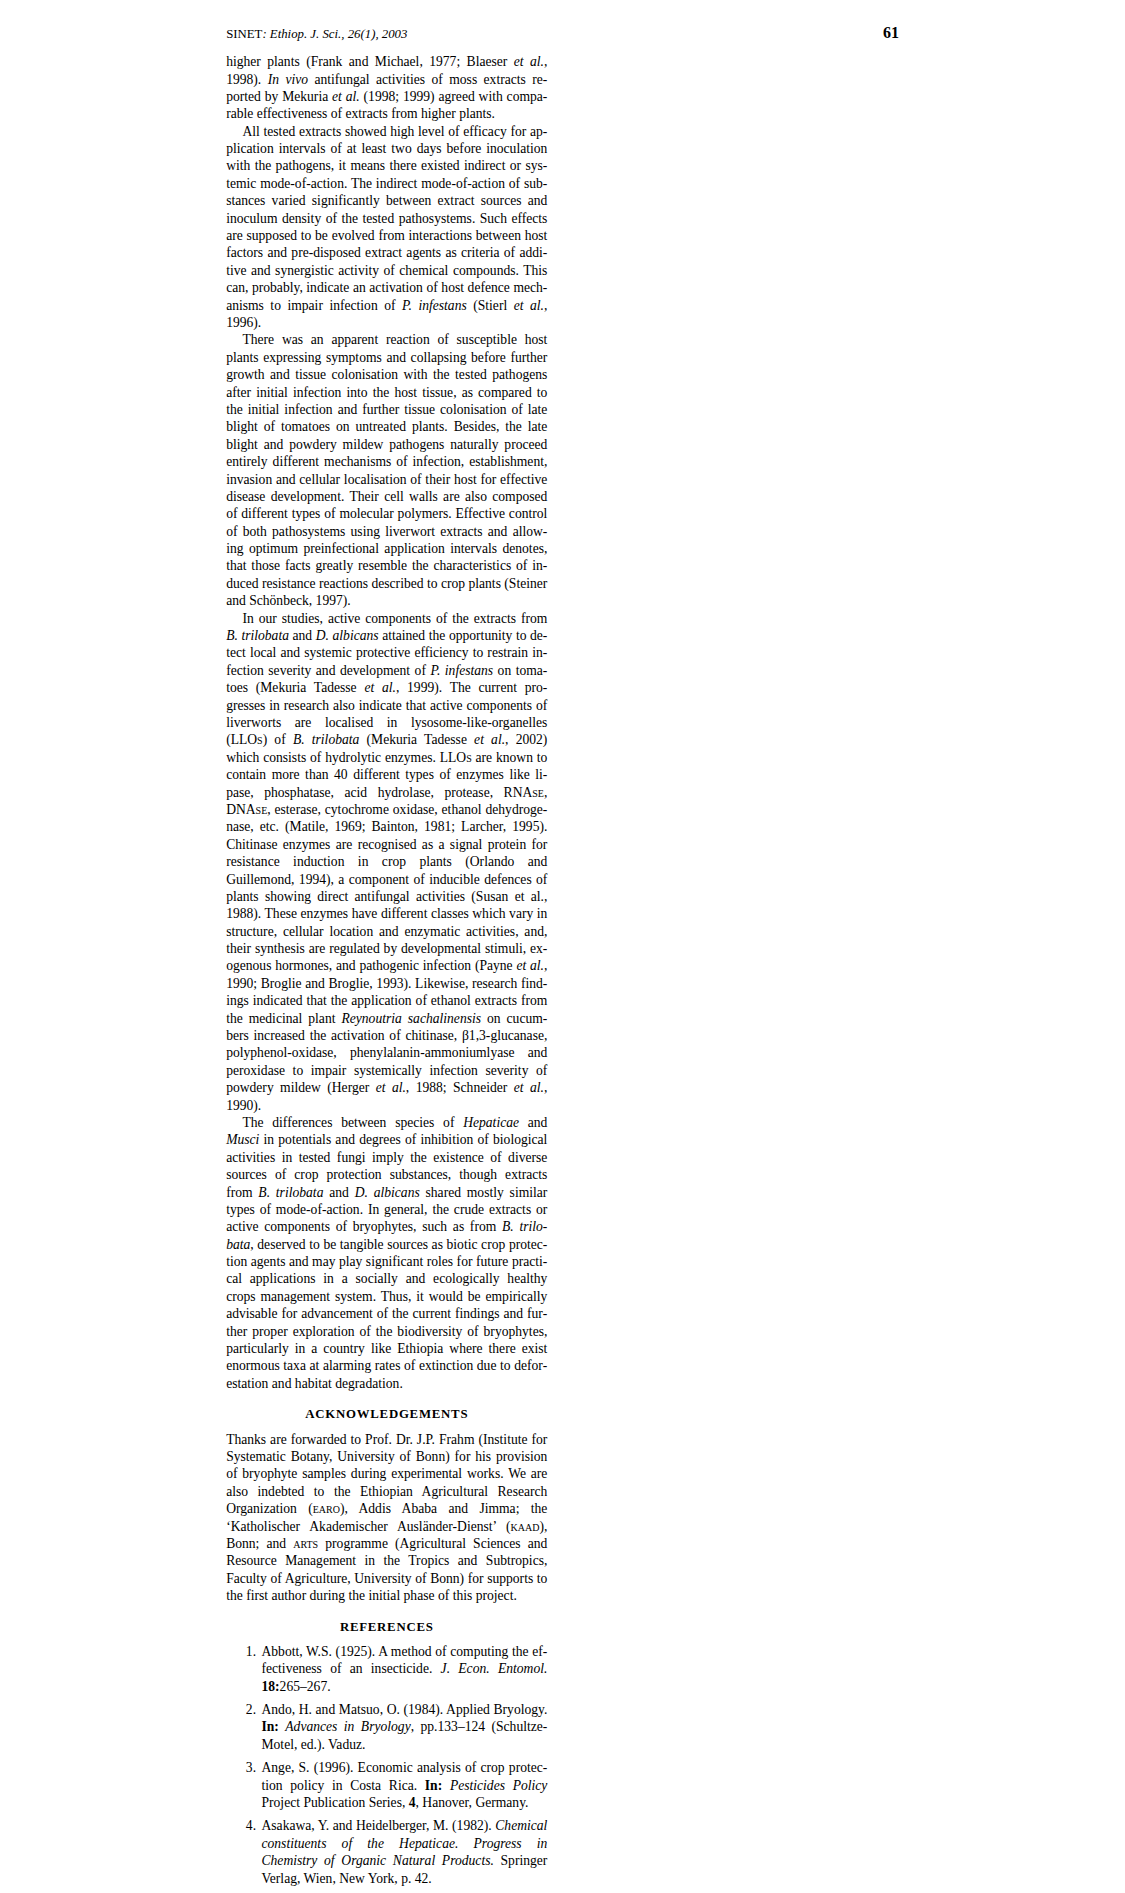SINET: Ethiop. J. Sci., 26(1), 2003
61
higher plants (Frank and Michael, 1977; Blaeser et al., 1998). In vivo antifungal activities of moss extracts reported by Mekuria et al. (1998; 1999) agreed with comparable effectiveness of extracts from higher plants.
All tested extracts showed high level of efficacy for application intervals of at least two days before inoculation with the pathogens, it means there existed indirect or systemic mode-of-action. The indirect mode-of-action of substances varied significantly between extract sources and inoculum density of the tested pathosystems. Such effects are supposed to be evolved from interactions between host factors and pre-disposed extract agents as criteria of additive and synergistic activity of chemical compounds. This can, probably, indicate an activation of host defence mechanisms to impair infection of P. infestans (Stierl et al., 1996).
There was an apparent reaction of susceptible host plants expressing symptoms and collapsing before further growth and tissue colonisation with the tested pathogens after initial infection into the host tissue, as compared to the initial infection and further tissue colonisation of late blight of tomatoes on untreated plants. Besides, the late blight and powdery mildew pathogens naturally proceed entirely different mechanisms of infection, establishment, invasion and cellular localisation of their host for effective disease development. Their cell walls are also composed of different types of molecular polymers. Effective control of both pathosystems using liverwort extracts and allowing optimum preinfectional application intervals denotes, that those facts greatly resemble the characteristics of induced resistance reactions described to crop plants (Steiner and Schönbeck, 1997).
In our studies, active components of the extracts from B. trilobata and D. albicans attained the opportunity to detect local and systemic protective efficiency to restrain infection severity and development of P. infestans on tomatoes (Mekuria Tadesse et al., 1999). The current progresses in research also indicate that active components of liverworts are localised in lysosome-like-organelles (LLOs) of B. trilobata (Mekuria Tadesse et al., 2002) which consists of hydrolytic enzymes. LLOs are known to contain more than 40 different types of enzymes like lipase, phosphatase, acid hydrolase, protease, RNAse, DNAse, esterase, cytochrome oxidase, ethanol dehydrogenase, etc. (Matile, 1969; Bainton, 1981; Larcher, 1995). Chitinase enzymes are recognised as a signal protein for resistance induction in crop plants (Orlando and Guillemond, 1994), a component of inducible defences of plants showing direct antifungal activities (Susan et al., 1988). These enzymes have different classes which vary in structure, cellular location and enzymatic activities, and, their synthesis are regulated by developmental stimuli, exogenous hormones, and pathogenic infection (Payne et al., 1990; Broglie and Broglie, 1993). Likewise, research findings indicated that the application of ethanol extracts from the medicinal plant Reynoutria sachalinensis on cucumbers increased the activation of chitinase, β1,3-glucanase, polyphenol-oxidase, phenylalanin-ammoniumlyase and peroxidase to impair systemically infection severity of powdery mildew (Herger et al., 1988; Schneider et al., 1990).
The differences between species of Hepaticae and Musci in potentials and degrees of inhibition of biological activities in tested fungi imply the existence of diverse sources of crop protection substances, though extracts from B. trilobata and D. albicans shared mostly similar types of mode-of-action. In general, the crude extracts or active components of bryophytes, such as from B. trilobata, deserved to be tangible sources as biotic crop protection agents and may play significant roles for future practical applications in a socially and ecologically healthy crops management system. Thus, it would be empirically advisable for advancement of the current findings and further proper exploration of the biodiversity of bryophytes, particularly in a country like Ethiopia where there exist enormous taxa at alarming rates of extinction due to deforestation and habitat degradation.
Acknowledgements
Thanks are forwarded to Prof. Dr. J.P. Frahm (Institute for Systematic Botany, University of Bonn) for his provision of bryophyte samples during experimental works. We are also indebted to the Ethiopian Agricultural Research Organization (earo), Addis Ababa and Jimma; the ‘Katholischer Akademischer Ausländer-Dienst’ (kaad), Bonn; and arts programme (Agricultural Sciences and Resource Management in the Tropics and Subtropics, Faculty of Agriculture, University of Bonn) for supports to the first author during the initial phase of this project.
References
Abbott, W.S. (1925). A method of computing the effectiveness of an insecticide. J. Econ. Entomol. 18: 265–267.
Ando, H. and Matsuo, O. (1984). Applied Bryology. In: Advances in Bryology, pp.133–124 (Schultze-Motel, ed.). Vaduz.
Ange, S. (1996). Economic analysis of crop protection policy in Costa Rica. In: Pesticides Policy Project Publication Series, 4, Hanover, Germany.
Asakawa, Y. and Heidelberger, M. (1982). Chemical constituents of the Hepaticae. Progress in Chemistry of Organic Natural Products. Springer Verlag, Wien, New York, p. 42.